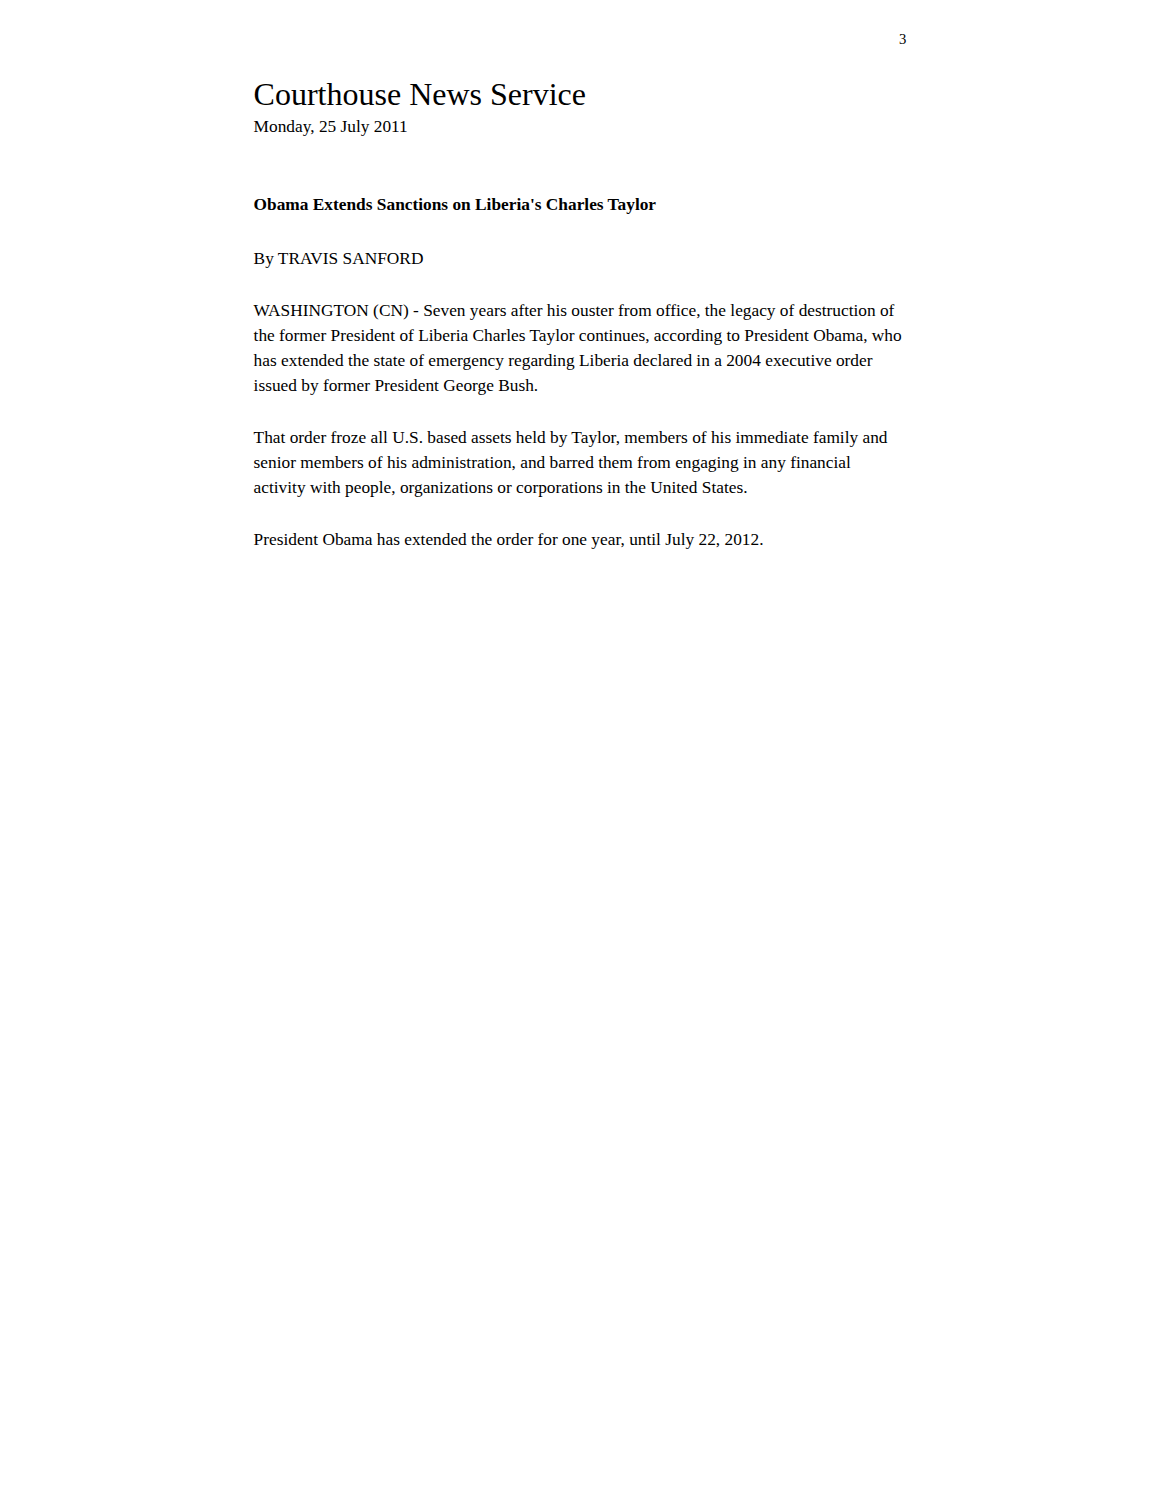3
Courthouse News Service
Monday, 25 July 2011
Obama Extends Sanctions on Liberia's Charles Taylor
By TRAVIS SANFORD
WASHINGTON (CN) - Seven years after his ouster from office, the legacy of destruction of the former President of Liberia Charles Taylor continues, according to President Obama, who has extended the state of emergency regarding Liberia declared in a 2004 executive order issued by former President George Bush.
That order froze all U.S. based assets held by Taylor, members of his immediate family and senior members of his administration, and barred them from engaging in any financial activity with people, organizations or corporations in the United States.
President Obama has extended the order for one year, until July 22, 2012.